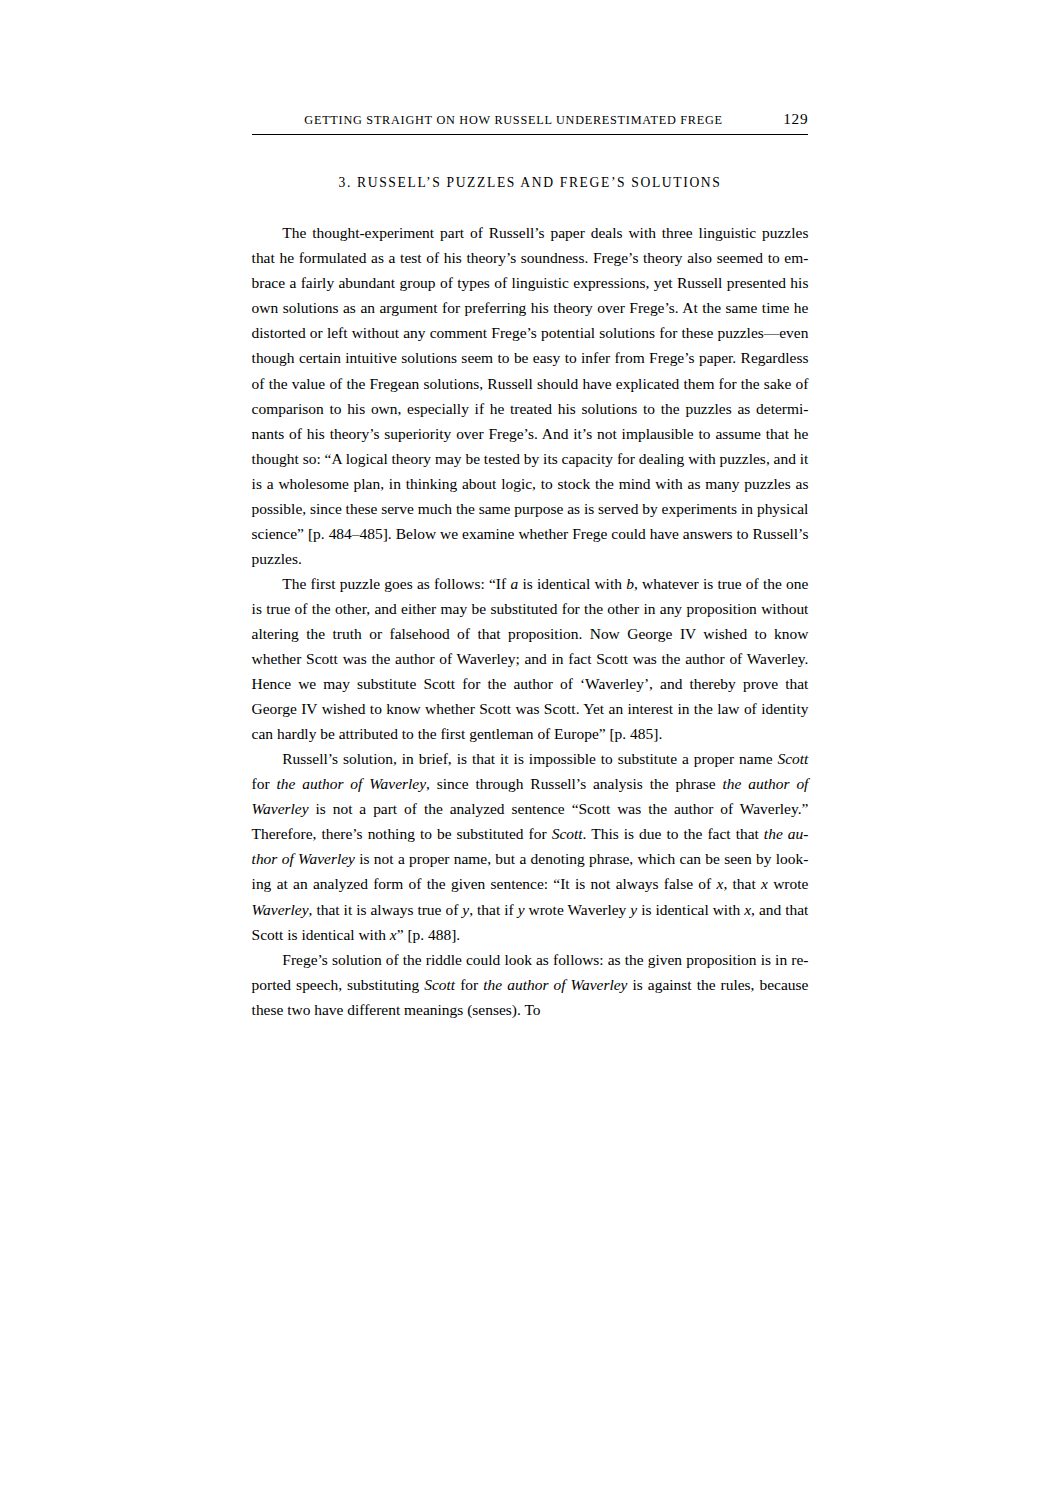Getting straight on how Russell underestimated Frege 129
3. Russell’s puzzles and Frege’s solutions
The thought-experiment part of Russell’s paper deals with three linguistic puzzles that he formulated as a test of his theory’s soundness. Frege’s theory also seemed to embrace a fairly abundant group of types of linguistic expressions, yet Russell presented his own solutions as an argument for preferring his theory over Frege’s. At the same time he distorted or left without any comment Frege’s potential solutions for these puzzles—even though certain intuitive solutions seem to be easy to infer from Frege’s paper. Regardless of the value of the Fregean solutions, Russell should have explicated them for the sake of comparison to his own, especially if he treated his solutions to the puzzles as determinants of his theory’s superiority over Frege’s. And it’s not implausible to assume that he thought so: “A logical theory may be tested by its capacity for dealing with puzzles, and it is a wholesome plan, in thinking about logic, to stock the mind with as many puzzles as possible, since these serve much the same purpose as is served by experiments in physical science” [p. 484–485]. Below we examine whether Frege could have answers to Russell’s puzzles.
The first puzzle goes as follows: “If a is identical with b, whatever is true of the one is true of the other, and either may be substituted for the other in any proposition without altering the truth or falsehood of that proposition. Now George IV wished to know whether Scott was the author of Waverley; and in fact Scott was the author of Waverley. Hence we may substitute Scott for the author of ‘Waverley’, and thereby prove that George IV wished to know whether Scott was Scott. Yet an interest in the law of identity can hardly be attributed to the first gentleman of Europe” [p. 485].
Russell’s solution, in brief, is that it is impossible to substitute a proper name Scott for the author of Waverley, since through Russell’s analysis the phrase the author of Waverley is not a part of the analyzed sentence “Scott was the author of Waverley.” Therefore, there’s nothing to be substituted for Scott. This is due to the fact that the author of Waverley is not a proper name, but a denoting phrase, which can be seen by looking at an analyzed form of the given sentence: “It is not always false of x, that x wrote Waverley, that it is always true of y, that if y wrote Waverley y is identical with x, and that Scott is identical with x” [p. 488].
Frege’s solution of the riddle could look as follows: as the given proposition is in reported speech, substituting Scott for the author of Waverley is against the rules, because these two have different meanings (senses). To